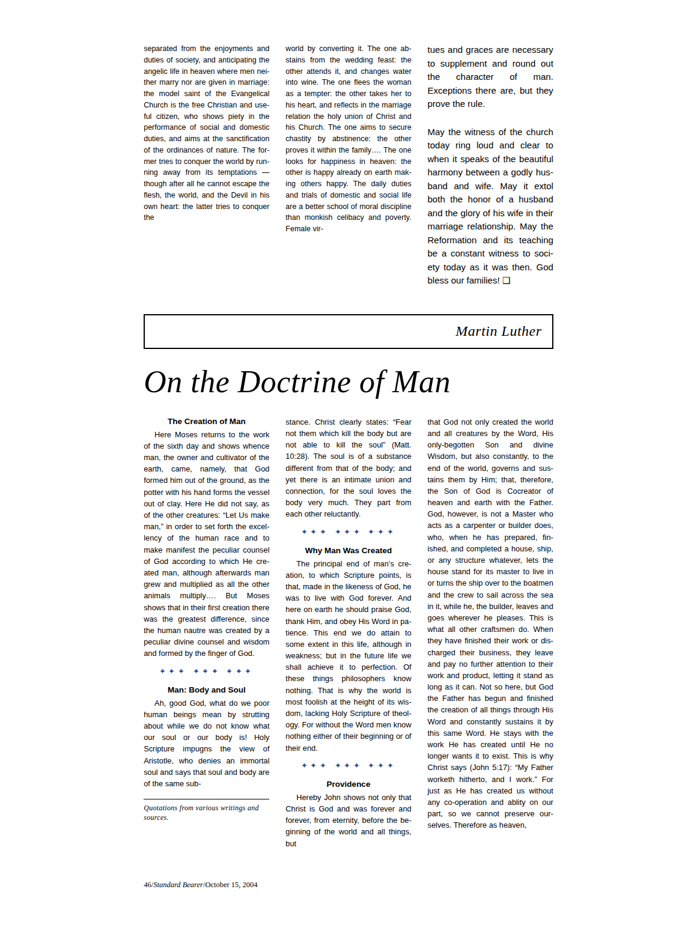separated from the enjoyments and duties of society, and anticipating the angelic life in heaven where men neither marry nor are given in marriage: the model saint of the Evangelical Church is the free Christian and useful citizen, who shows piety in the performance of social and domestic duties, and aims at the sanctification of the ordinances of nature. The former tries to conquer the world by running away from its temptations — though after all he cannot escape the flesh, the world, and the Devil in his own heart: the latter tries to conquer the
world by converting it. The one abstains from the wedding feast: the other attends it, and changes water into wine. The one flees the woman as a tempter: the other takes her to his heart, and reflects in the marriage relation the holy union of Christ and his Church. The one aims to secure chastity by abstinence: the other proves it within the family…. The one looks for happiness in heaven: the other is happy already on earth making others happy. The daily duties and trials of domestic and social life are a better school of moral discipline than monkish celibacy and poverty. Female vir-
tues and graces are necessary to supplement and round out the character of man. Exceptions there are, but they prove the rule.
May the witness of the church today ring loud and clear to when it speaks of the beautiful harmony between a godly husband and wife. May it extol both the honor of a husband and the glory of his wife in their marriage relationship. May the Reformation and its teaching be a constant witness to society today as it was then. God bless our families! ❑
Martin Luther
On the Doctrine of Man
The Creation of Man
Here Moses returns to the work of the sixth day and shows whence man, the owner and cultivator of the earth, came, namely, that God formed him out of the ground, as the potter with his hand forms the vessel out of clay. Here He did not say, as of the other creatures: “Let Us make man,” in order to set forth the excellency of the human race and to make manifest the peculiar counsel of God according to which He created man, although afterwards man grew and multiplied as all the other animals multiply…. But Moses shows that in their first creation there was the greatest difference, since the human nautre was created by a peculiar divine counsel and wisdom and formed by the finger of God.
✦✦✦✦✦✦✦✦✦
Man: Body and Soul
Ah, good God, what do we poor human beings mean by strutting about while we do not know what our soul or our body is! Holy Scripture impugns the view of Aristotle, who denies an immortal soul and says that soul and body are of the same sub-
Quotations from various writings and sources.
stance. Christ clearly states: “Fear not them which kill the body but are not able to kill the soul” (Matt. 10:28). The soul is of a substance different from that of the body; and yet there is an intimate union and connection, for the soul loves the body very much. They part from each other reluctantly.
✦✦✦✦✦✦✦✦✦
Why Man Was Created
The principal end of man’s creation, to which Scripture points, is that, made in the likeness of God, he was to live with God forever. And here on earth he should praise God, thank Him, and obey His Word in patience. This end we do attain to some extent in this life, although in weakness; but in the future life we shall achieve it to perfection. Of these things philosophers know nothing. That is why the world is most foolish at the height of its wisdom, lacking Holy Scripture of theology. For without the Word men know nothing either of their beginning or of their end.
✦✦✦✦✦✦✦✦✦
Providence
Hereby John shows not only that Christ is God and was forever and forever, from eternity, before the beginning of the world and all things, but
that God not only created the world and all creatures by the Word, His only-begotten Son and divine Wisdom, but also constantly, to the end of the world, governs and sustains them by Him; that, therefore, the Son of God is Cocreator of heaven and earth with the Father. God, however, is not a Master who acts as a carpenter or builder does, who, when he has prepared, finished, and completed a house, ship, or any structure whatever, lets the house stand for its master to live in or turns the ship over to the boatmen and the crew to sail across the sea in it, while he, the builder, leaves and goes wherever he pleases. This is what all other craftsmen do. When they have finished their work or discharged their business, they leave and pay no further attention to their work and product, letting it stand as long as it can. Not so here, but God the Father has begun and finished the creation of all things through His Word and constantly sustains it by this same Word. He stays with the work He has created until He no longer wants it to exist. This is why Christ says (John 5:17): “My Father worketh hitherto, and I work.” For just as He has created us without any co-operation and ablity on our part, so we cannot preserve ourselves. Therefore as heaven,
46/Standard Bearer/October 15, 2004